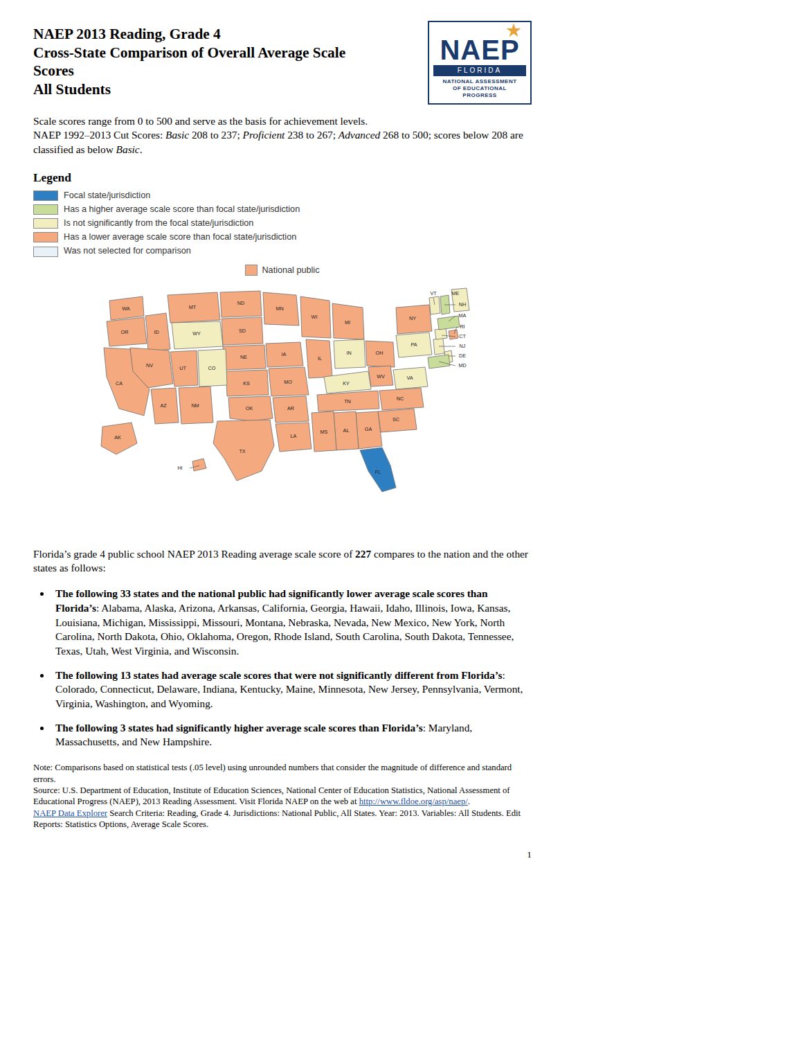★
NAEP
FLORIDA
NATIONAL ASSESSMENT
OF EDUCATIONAL
PROGRESS
NAEP 2013 Reading, Grade 4 Cross-State Comparison of Overall Average Scale Scores All Students
Scale scores range from 0 to 500 and serve as the basis for achievement levels.
NAEP 1992–2013 Cut Scores: Basic 208 to 237; Proficient 238 to 267; Advanced 268 to 500; scores below 208 are classified as below Basic.
Legend
Focal state/jurisdiction
Has a higher average scale score than focal state/jurisdiction
Is not significantly from the focal state/jurisdiction
Has a lower average scale score than focal state/jurisdiction
Was not selected for comparison
National public
WA OR ID MT ND SD NE KS OK TX NV CA UT AZ NM WY CO MN IA MO AR LA WI IL MI IN OH KY NY PA WV VA TN NC SC GA AL MS FL AK HI VT ME NH MA RI CT NJ DE MD
Florida’s grade 4 public school NAEP 2013 Reading average scale score of 227 compares to the nation and the other states as follows:
The following 33 states and the national public had significantly lower average scale scores than Florida’s: Alabama, Alaska, Arizona, Arkansas, California, Georgia, Hawaii, Idaho, Illinois, Iowa, Kansas, Louisiana, Michigan, Mississippi, Missouri, Montana, Nebraska, Nevada, New Mexico, New York, North Carolina, North Dakota, Ohio, Oklahoma, Oregon, Rhode Island, South Carolina, South Dakota, Tennessee, Texas, Utah, West Virginia, and Wisconsin.
The following 13 states had average scale scores that were not significantly different from Florida’s: Colorado, Connecticut, Delaware, Indiana, Kentucky, Maine, Minnesota, New Jersey, Pennsylvania, Vermont, Virginia, Washington, and Wyoming.
The following 3 states had significantly higher average scale scores than Florida’s: Maryland, Massachusetts, and New Hampshire.
Note: Comparisons based on statistical tests (.05 level) using unrounded numbers that consider the magnitude of difference and standard errors.
Source: U.S. Department of Education, Institute of Education Sciences, National Center of Education Statistics, National Assessment of Educational Progress (NAEP), 2013 Reading Assessment. Visit Florida NAEP on the web at http://www.fldoe.org/asp/naep/.
NAEP Data Explorer Search Criteria: Reading, Grade 4. Jurisdictions: National Public, All States. Year: 2013. Variables: All Students. Edit Reports: Statistics Options, Average Scale Scores.
1